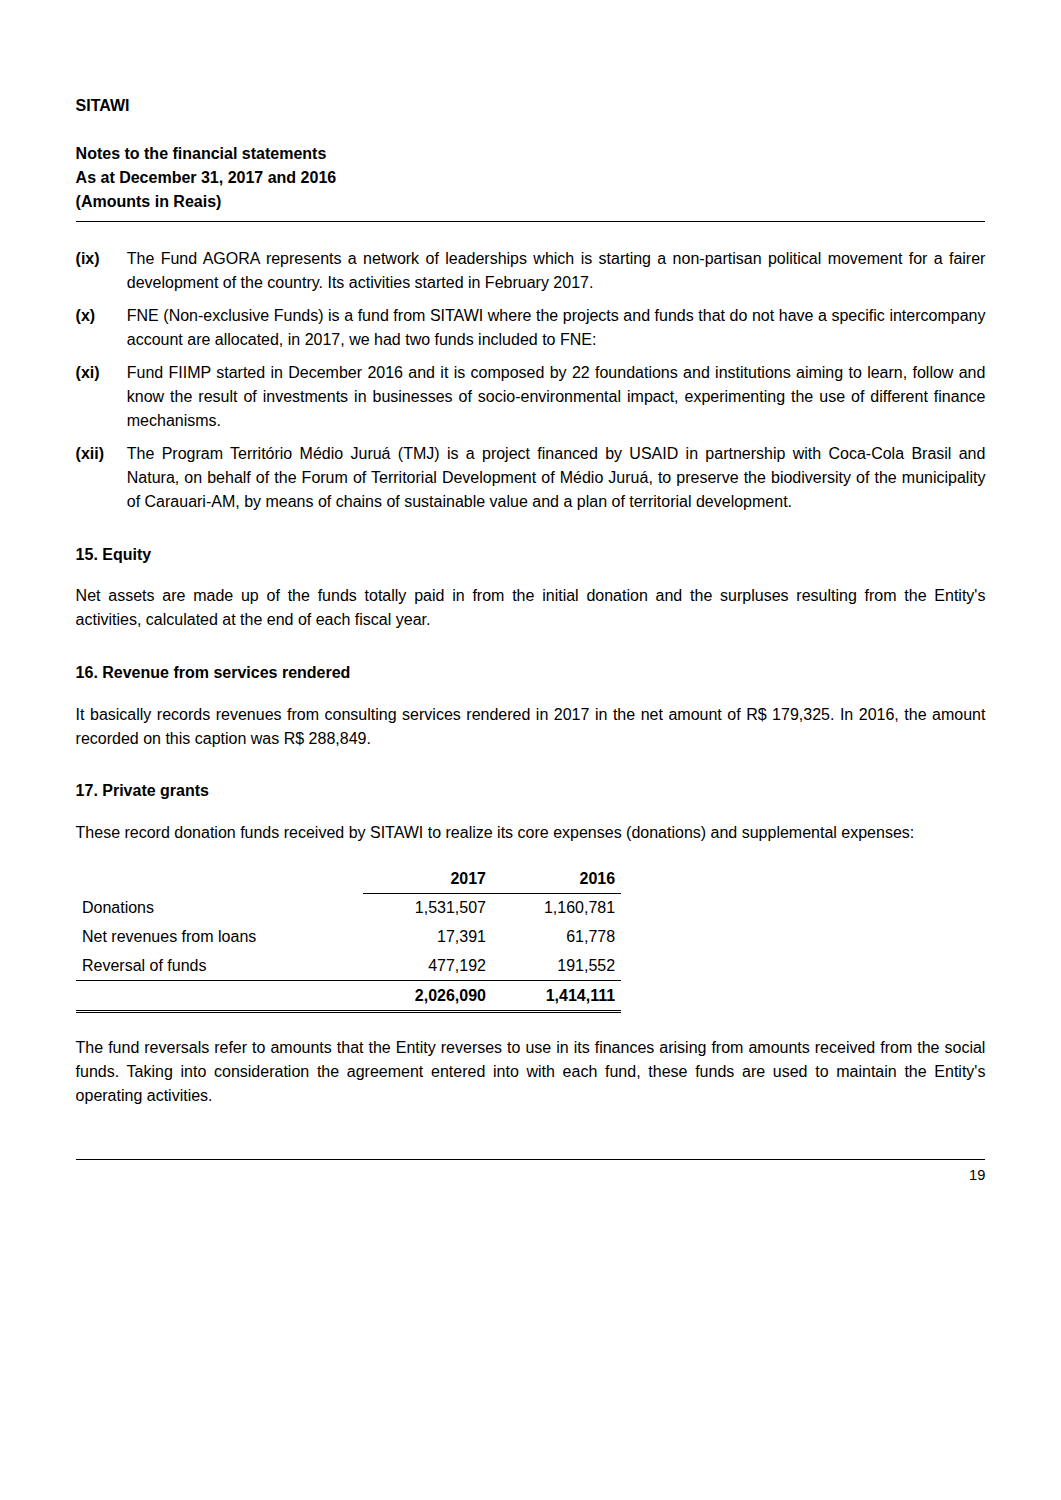SITAWI
Notes to the financial statements
As at December 31, 2017 and 2016
(Amounts in Reais)
(ix) The Fund AGORA represents a network of leaderships which is starting a non-partisan political movement for a fairer development of the country. Its activities started in February 2017.
(x) FNE (Non-exclusive Funds) is a fund from SITAWI where the projects and funds that do not have a specific intercompany account are allocated, in 2017, we had two funds included to FNE:
(xi) Fund FIIMP started in December 2016 and it is composed by 22 foundations and institutions aiming to learn, follow and know the result of investments in businesses of socio-environmental impact, experimenting the use of different finance mechanisms.
(xii) The Program Território Médio Juruá (TMJ) is a project financed by USAID in partnership with Coca-Cola Brasil and Natura, on behalf of the Forum of Territorial Development of Médio Juruá, to preserve the biodiversity of the municipality of Carauari-AM, by means of chains of sustainable value and a plan of territorial development.
15. Equity
Net assets are made up of the funds totally paid in from the initial donation and the surpluses resulting from the Entity's activities, calculated at the end of each fiscal year.
16. Revenue from services rendered
It basically records revenues from consulting services rendered in 2017 in the net amount of R$ 179,325. In 2016, the amount recorded on this caption was R$ 288,849.
17. Private grants
These record donation funds received by SITAWI to realize its core expenses (donations) and supplemental expenses:
| | 2017 | 2016 |
| --- | --- | --- |
| Donations | 1,531,507 | 1,160,781 |
| Net revenues from loans | 17,391 | 61,778 |
| Reversal of funds | 477,192 | 191,552 |
| | 2,026,090 | 1,414,111 |
The fund reversals refer to amounts that the Entity reverses to use in its finances arising from amounts received from the social funds. Taking into consideration the agreement entered into with each fund, these funds are used to maintain the Entity's operating activities.
19